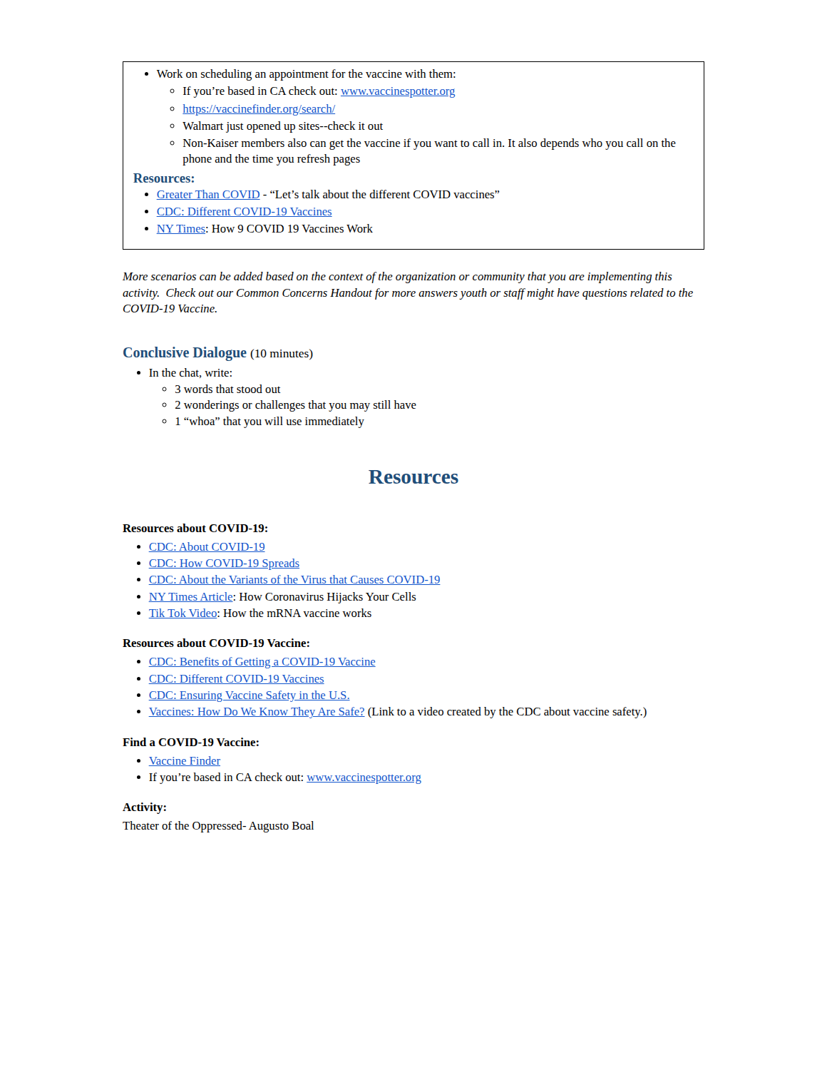Work on scheduling an appointment for the vaccine with them:
If you’re based in CA check out: www.vaccinespotter.org
https://vaccinefinder.org/search/
Walmart just opened up sites--check it out
Non-Kaiser members also can get the vaccine if you want to call in. It also depends who you call on the phone and the time you refresh pages
Resources:
Greater Than COVID - “Let’s talk about the different COVID vaccines”
CDC: Different COVID-19 Vaccines
NY Times: How 9 COVID 19 Vaccines Work
More scenarios can be added based on the context of the organization or community that you are implementing this activity. Check out our Common Concerns Handout for more answers youth or staff might have questions related to the COVID-19 Vaccine.
Conclusive Dialogue (10 minutes)
In the chat, write:
3 words that stood out
2 wonderings or challenges that you may still have
1 “whoa” that you will use immediately
Resources
Resources about COVID-19:
CDC: About COVID-19
CDC: How COVID-19 Spreads
CDC: About the Variants of the Virus that Causes COVID-19
NY Times Article: How Coronavirus Hijacks Your Cells
Tik Tok Video: How the mRNA vaccine works
Resources about COVID-19 Vaccine:
CDC: Benefits of Getting a COVID-19 Vaccine
CDC: Different COVID-19 Vaccines
CDC: Ensuring Vaccine Safety in the U.S.
Vaccines: How Do We Know They Are Safe? (Link to a video created by the CDC about vaccine safety.)
Find a COVID-19 Vaccine:
Vaccine Finder
If you’re based in CA check out: www.vaccinespotter.org
Activity:
Theater of the Oppressed- Augusto Boal